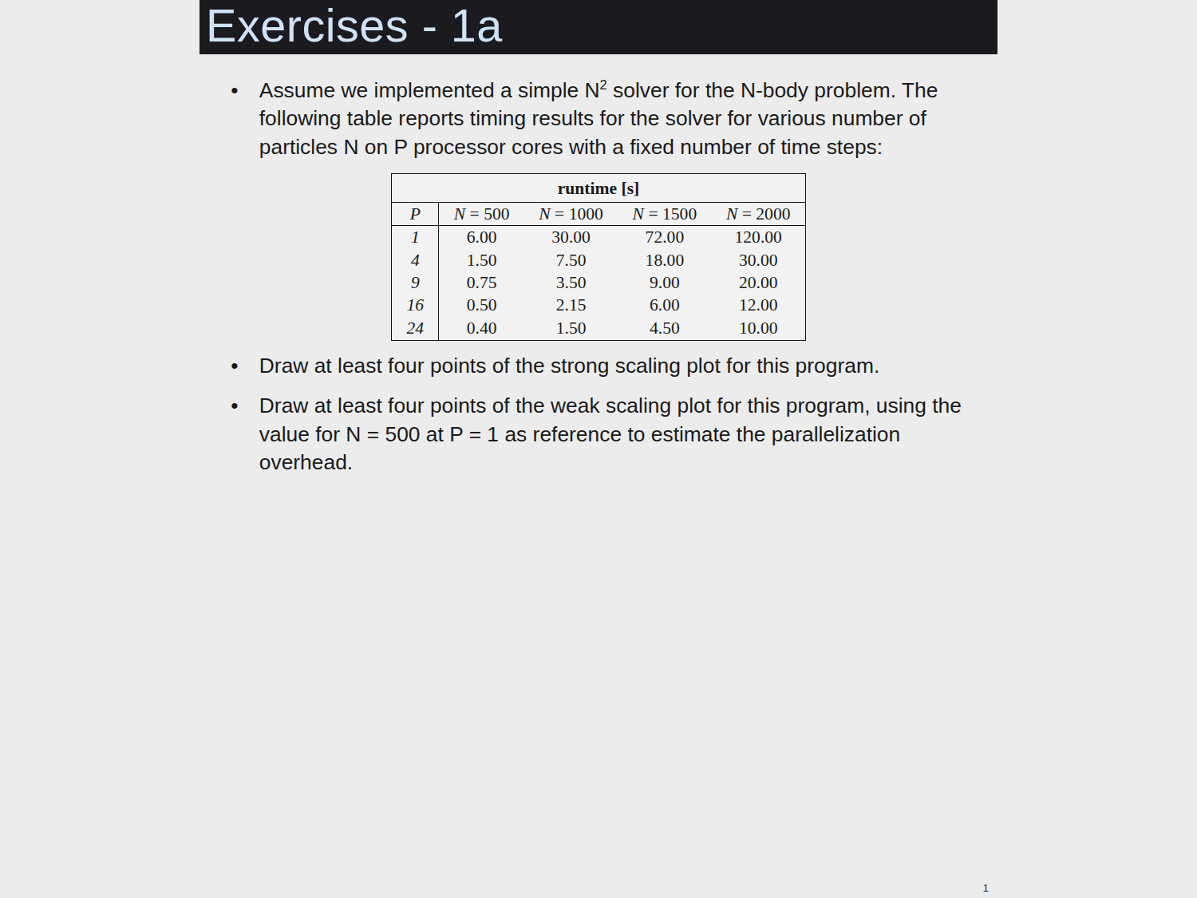Exercises - 1a
Assume we implemented a simple N2 solver for the N-body problem. The following table reports timing results for the solver for various number of particles N on P processor cores with a fixed number of time steps:
runtime [s]
| P | N = 500 | N = 1000 | N = 1500 | N = 2000 |
| --- | --- | --- | --- | --- |
| 1 | 6.00 | 30.00 | 72.00 | 120.00 |
| 4 | 1.50 | 7.50 | 18.00 | 30.00 |
| 9 | 0.75 | 3.50 | 9.00 | 20.00 |
| 16 | 0.50 | 2.15 | 6.00 | 12.00 |
| 24 | 0.40 | 1.50 | 4.50 | 10.00 |
Draw at least four points of the strong scaling plot for this program.
Draw at least four points of the weak scaling plot for this program, using the value for N = 500 at P = 1 as reference to estimate the parallelization overhead.
1